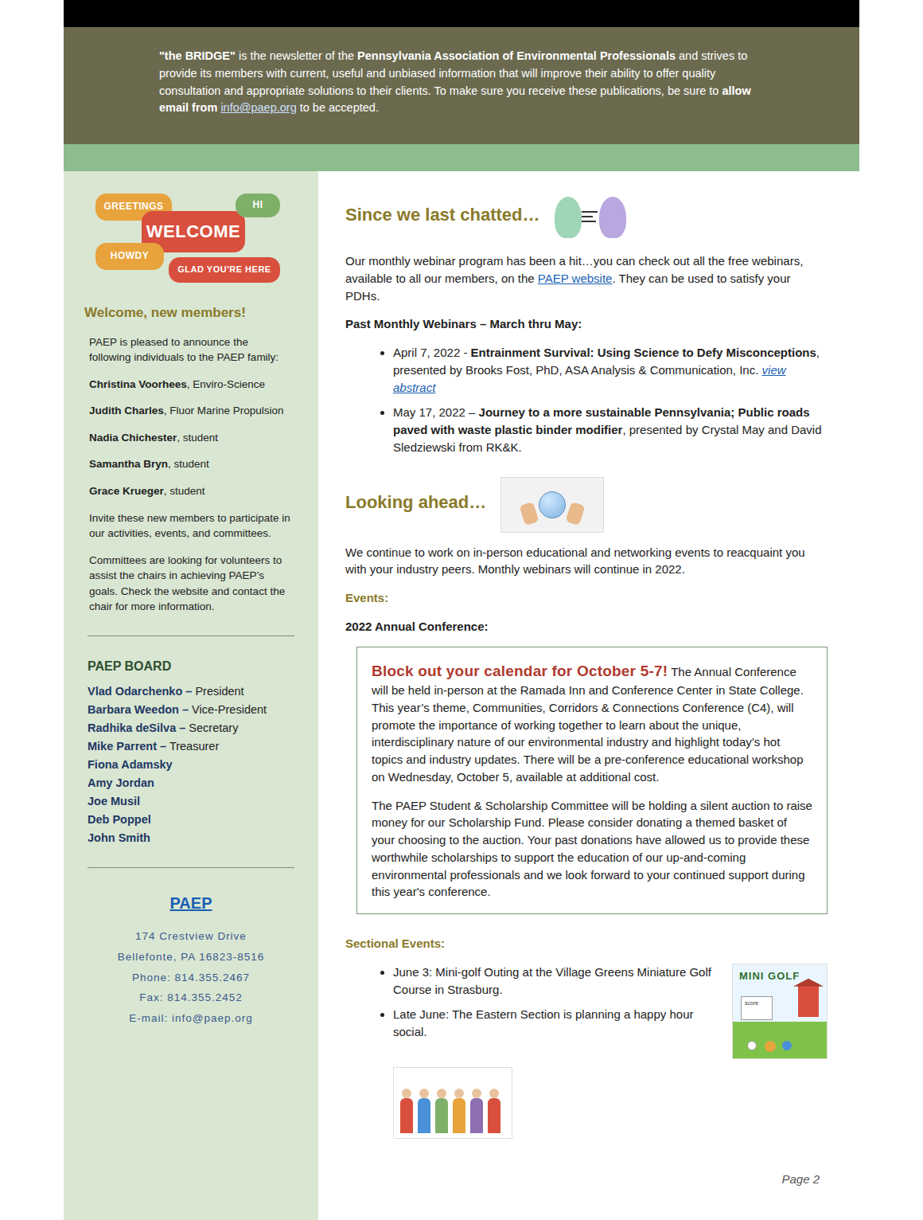"the BRIDGE" is the newsletter of the Pennsylvania Association of Environmental Professionals and strives to provide its members with current, useful and unbiased information that will improve their ability to offer quality consultation and appropriate solutions to their clients. To make sure you receive these publications, be sure to allow email from info@paep.org to be accepted.
GREETINGS
WELCOME
HI
HOWDY
GLAD YOU'RE HERE
Welcome, new members!
PAEP is pleased to announce the following individuals to the PAEP family:
Christina Voorhees, Enviro-Science
Judith Charles, Fluor Marine Propulsion
Nadia Chichester, student
Samantha Bryn, student
Grace Krueger, student
Invite these new members to participate in our activities, events, and committees.
Committees are looking for volunteers to assist the chairs in achieving PAEP’s goals. Check the website and contact the chair for more information.
PAEP BOARD
Vlad Odarchenko – President
Barbara Weedon – Vice-President
Radhika deSilva – Secretary
Mike Parrent – Treasurer
Fiona Adamsky
Amy Jordan
Joe Musil
Deb Poppel
John Smith
PAEP
174 Crestview Drive
Bellefonte, PA 16823-8516
Phone: 814.355.2467
Fax: 814.355.2452
E-mail: info@paep.org
Since we last chatted…
Our monthly webinar program has been a hit…you can check out all the free webinars, available to all our members, on the PAEP website. They can be used to satisfy your PDHs.
Past Monthly Webinars – March thru May:
April 7, 2022 - Entrainment Survival: Using Science to Defy Misconceptions, presented by Brooks Fost, PhD, ASA Analysis & Communication, Inc. view abstract
May 17, 2022 – Journey to a more sustainable Pennsylvania; Public roads paved with waste plastic binder modifier, presented by Crystal May and David Sledziewski from RK&K.
Looking ahead…
We continue to work on in-person educational and networking events to reacquaint you with your industry peers. Monthly webinars will continue in 2022.
Events:
2022 Annual Conference:
Block out your calendar for October 5-7! The Annual Conference will be held in-person at the Ramada Inn and Conference Center in State College. This year’s theme, Communities, Corridors & Connections Conference (C4), will promote the importance of working together to learn about the unique, interdisciplinary nature of our environmental industry and highlight today’s hot topics and industry updates. There will be a pre-conference educational workshop on Wednesday, October 5, available at additional cost.
The PAEP Student & Scholarship Committee will be holding a silent auction to raise money for our Scholarship Fund. Please consider donating a themed basket of your choosing to the auction. Your past donations have allowed us to provide these worthwhile scholarships to support the education of our up-and-coming environmental professionals and we look forward to your continued support during this year's conference.
Sectional Events:
June 3: Mini-golf Outing at the Village Greens Miniature Golf Course in Strasburg.
Late June: The Eastern Section is planning a happy hour social.
MINI GOLF
score
Page 2